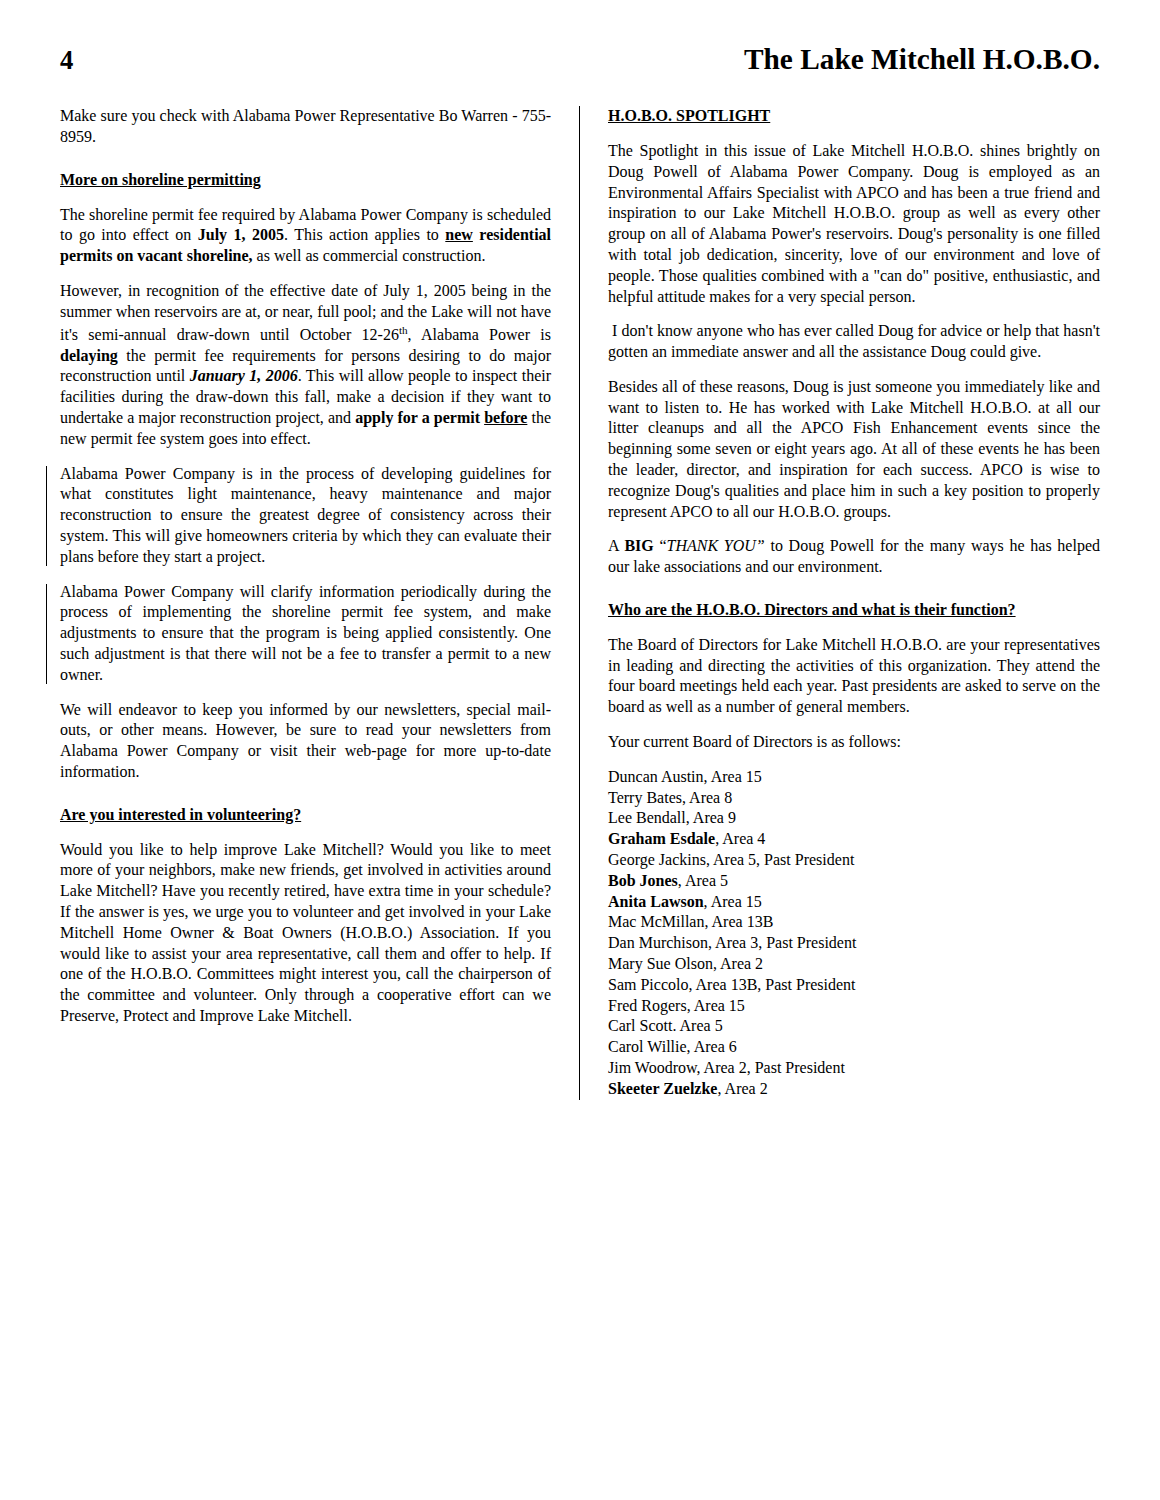4
The Lake Mitchell H.O.B.O.
Make sure you check with Alabama Power Representative Bo Warren - 755-8959.
More on shoreline permitting
The shoreline permit fee required by Alabama Power Company is scheduled to go into effect on July 1, 2005. This action applies to new residential permits on vacant shoreline, as well as commercial construction.
However, in recognition of the effective date of July 1, 2005 being in the summer when reservoirs are at, or near, full pool; and the Lake will not have it's semi-annual draw-down until October 12-26th, Alabama Power is delaying the permit fee requirements for persons desiring to do major reconstruction until January 1, 2006. This will allow people to inspect their facilities during the draw-down this fall, make a decision if they want to undertake a major reconstruction project, and apply for a permit before the new permit fee system goes into effect.
Alabama Power Company is in the process of developing guidelines for what constitutes light maintenance, heavy maintenance and major reconstruction to ensure the greatest degree of consistency across their system. This will give homeowners criteria by which they can evaluate their plans before they start a project.
Alabama Power Company will clarify information periodically during the process of implementing the shoreline permit fee system, and make adjustments to ensure that the program is being applied consistently. One such adjustment is that there will not be a fee to transfer a permit to a new owner.
We will endeavor to keep you informed by our newsletters, special mail-outs, or other means. However, be sure to read your newsletters from Alabama Power Company or visit their web-page for more up-to-date information.
Are you interested in volunteering?
Would you like to help improve Lake Mitchell? Would you like to meet more of your neighbors, make new friends, get involved in activities around Lake Mitchell? Have you recently retired, have extra time in your schedule? If the answer is yes, we urge you to volunteer and get involved in your Lake Mitchell Home Owner & Boat Owners (H.O.B.O.) Association. If you would like to assist your area representative, call them and offer to help. If one of the H.O.B.O. Committees might interest you, call the chairperson of the committee and volunteer. Only through a cooperative effort can we Preserve, Protect and Improve Lake Mitchell.
H.O.B.O. SPOTLIGHT
The Spotlight in this issue of Lake Mitchell H.O.B.O. shines brightly on Doug Powell of Alabama Power Company. Doug is employed as an Environmental Affairs Specialist with APCO and has been a true friend and inspiration to our Lake Mitchell H.O.B.O. group as well as every other group on all of Alabama Power's reservoirs. Doug's personality is one filled with total job dedication, sincerity, love of our environment and love of people. Those qualities combined with a "can do" positive, enthusiastic, and helpful attitude makes for a very special person.
I don't know anyone who has ever called Doug for advice or help that hasn't gotten an immediate answer and all the assistance Doug could give.
Besides all of these reasons, Doug is just someone you immediately like and want to listen to. He has worked with Lake Mitchell H.O.B.O. at all our litter cleanups and all the APCO Fish Enhancement events since the beginning some seven or eight years ago. At all of these events he has been the leader, director, and inspiration for each success. APCO is wise to recognize Doug's qualities and place him in such a key position to properly represent APCO to all our H.O.B.O. groups.
A BIG “THANK YOU” to Doug Powell for the many ways he has helped our lake associations and our environment.
Who are the H.O.B.O. Directors and what is their function?
The Board of Directors for Lake Mitchell H.O.B.O. are your representatives in leading and directing the activities of this organization. They attend the four board meetings held each year. Past presidents are asked to serve on the board as well as a number of general members.
Your current Board of Directors is as follows:
Duncan Austin, Area 15
Terry Bates, Area 8
Lee Bendall, Area 9
Graham Esdale, Area 4
George Jackins, Area 5, Past President
Bob Jones, Area 5
Anita Lawson, Area 15
Mac McMillan, Area 13B
Dan Murchison, Area 3, Past President
Mary Sue Olson, Area 2
Sam Piccolo, Area 13B, Past President
Fred Rogers, Area 15
Carl Scott. Area 5
Carol Willie, Area 6
Jim Woodrow, Area 2, Past President
Skeeter Zuelzke, Area 2